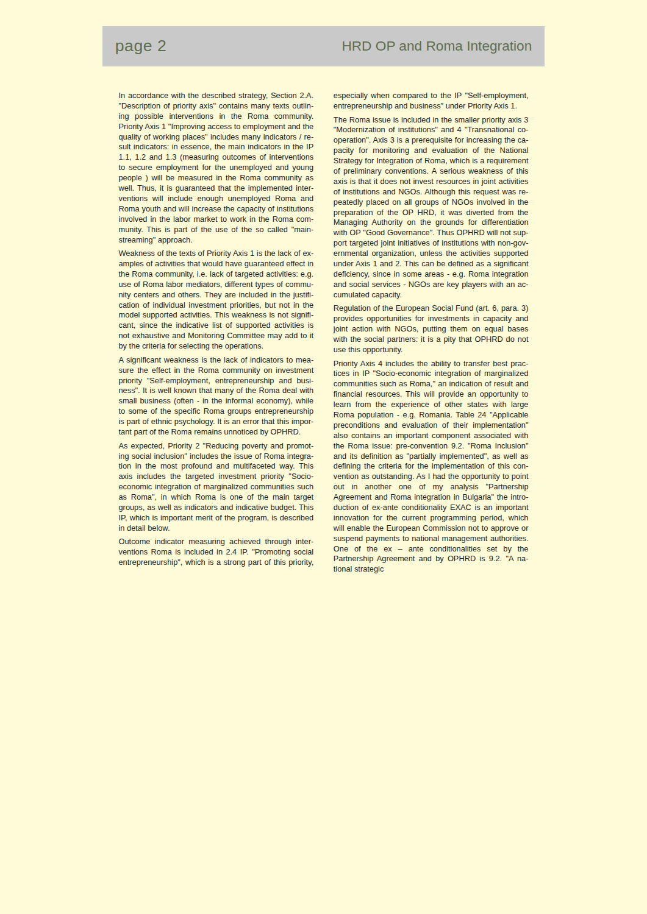page 2
HRD OP and Roma Integration
In accordance with the described strategy, Section 2.A. "Description of priority axis" contains many texts outlining possible interventions in the Roma community. Priority Axis 1 "Improving access to employment and the quality of working places" includes many indicators / result indicators: in essence, the main indicators in the IP 1.1, 1.2 and 1.3 (measuring outcomes of interventions to secure employment for the unemployed and young people ) will be measured in the Roma community as well. Thus, it is guaranteed that the implemented interventions will include enough unemployed Roma and Roma youth and will increase the capacity of institutions involved in the labor market to work in the Roma community. This is part of the use of the so called "mainstreaming" approach.
Weakness of the texts of Priority Axis 1 is the lack of examples of activities that would have guaranteed effect in the Roma community, i.e. lack of targeted activities: e.g. use of Roma labor mediators, different types of community centers and others. They are included in the justification of individual investment priorities, but not in the model supported activities. This weakness is not significant, since the indicative list of supported activities is not exhaustive and Monitoring Committee may add to it by the criteria for selecting the operations.
A significant weakness is the lack of indicators to measure the effect in the Roma community on investment priority "Self-employment, entrepreneurship and business". It is well known that many of the Roma deal with small business (often - in the informal economy), while to some of the specific Roma groups entrepreneurship is part of ethnic psychology. It is an error that this important part of the Roma remains unnoticed by OPHRD.
As expected, Priority 2 "Reducing poverty and promoting social inclusion" includes the issue of Roma integration in the most profound and multifaceted way. This axis includes the targeted investment priority "Socio-economic integration of marginalized communities such as Roma", in which Roma is one of the main target groups, as well as indicators and indicative budget. This IP, which is important merit of the program, is described in detail below.
Outcome indicator measuring achieved through interventions Roma is included in 2.4 IP. "Promoting social entrepreneurship", which is a strong part of this priority, especially when compared to the IP "Self-employment, entrepreneurship and business" under Priority Axis 1.
The Roma issue is included in the smaller priority axis 3 "Modernization of institutions" and 4 "Transnational cooperation". Axis 3 is a prerequisite for increasing the capacity for monitoring and evaluation of the National Strategy for Integration of Roma, which is a requirement of preliminary conventions. A serious weakness of this axis is that it does not invest resources in joint activities of institutions and NGOs. Although this request was repeatedly placed on all groups of NGOs involved in the preparation of the OP HRD, it was diverted from the Managing Authority on the grounds for differentiation with OP "Good Governance". Thus OPHRD will not support targeted joint initiatives of institutions with non-governmental organization, unless the activities supported under Axis 1 and 2. This can be defined as a significant deficiency, since in some areas - e.g. Roma integration and social services - NGOs are key players with an accumulated capacity.
Regulation of the European Social Fund (art. 6, para. 3) provides opportunities for investments in capacity and joint action with NGOs, putting them on equal bases with the social partners: it is a pity that OPHRD do not use this opportunity.
Priority Axis 4 includes the ability to transfer best practices in IP "Socio-economic integration of marginalized communities such as Roma," an indication of result and financial resources. This will provide an opportunity to learn from the experience of other states with large Roma population - e.g. Romania. Table 24 "Applicable preconditions and evaluation of their implementation" also contains an important component associated with the Roma issue: pre-convention 9.2. "Roma Inclusion" and its definition as "partially implemented", as well as defining the criteria for the implementation of this convention as outstanding. As I had the opportunity to point out in another one of my analysis "Partnership Agreement and Roma integration in Bulgaria" the introduction of ex-ante conditionality EXAC is an important innovation for the current programming period, which will enable the European Commission not to approve or suspend payments to national management authorities. One of the ex – ante conditionalities set by the Partnership Agreement and by OPHRD is 9.2. "A national strategic